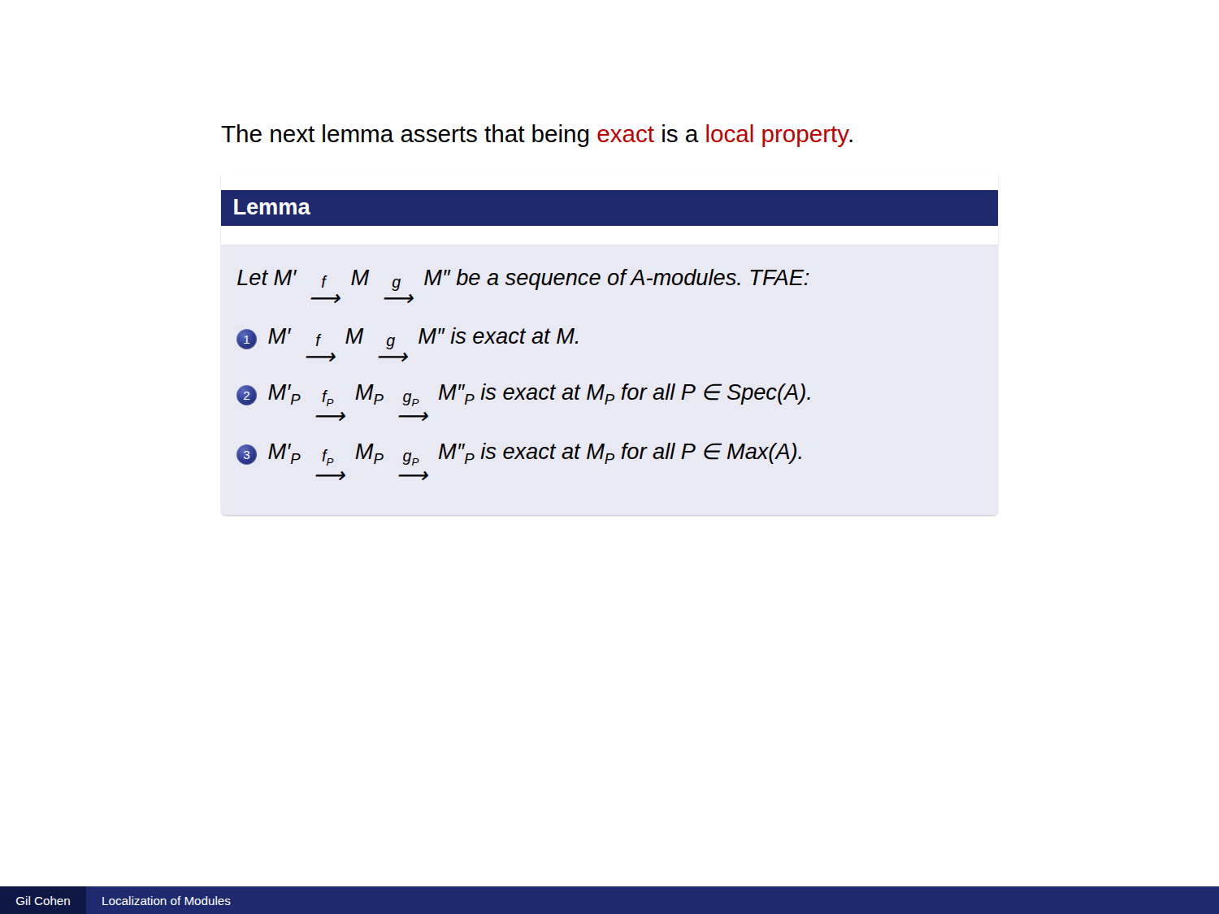The next lemma asserts that being exact is a local property.
Lemma
Let M′ f M g M″ be a sequence of A-modules. TFAE:
1 M′ f M g M″ is exact at M.
2 M′P fP MP gP M″P is exact at MP for all P ∈ Spec(A).
3 M′P fP MP gP M″P is exact at MP for all P ∈ Max(A).
Gil Cohen
Localization of Modules